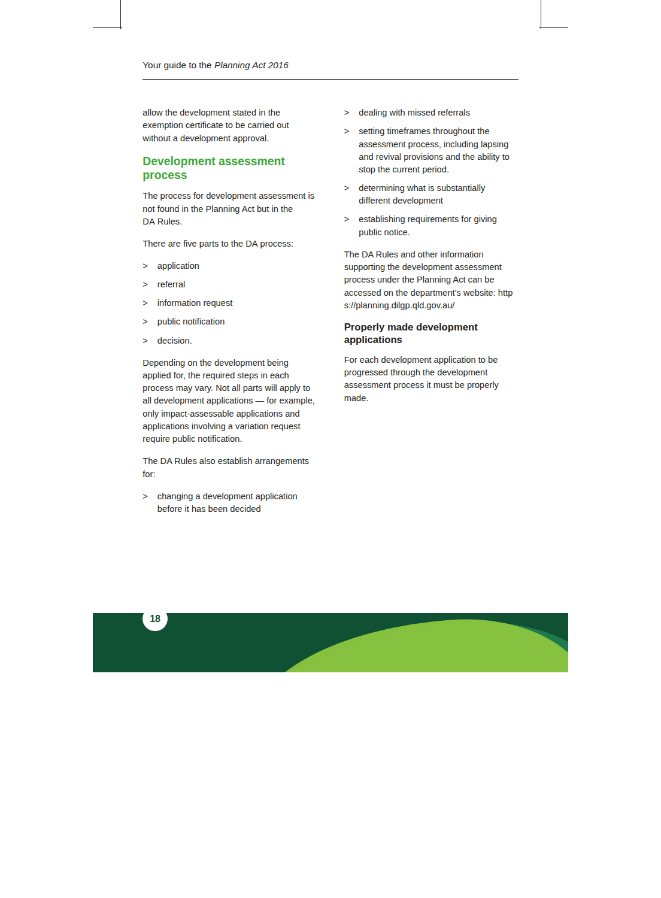Your guide to the Planning Act 2016
allow the development stated in the exemption certificate to be carried out without a development approval.
Development assessment process
The process for development assessment is not found in the Planning Act but in the DA Rules.
There are five parts to the DA process:
application
referral
information request
public notification
decision.
Depending on the development being applied for, the required steps in each process may vary. Not all parts will apply to all development applications — for example, only impact-assessable applications and applications involving a variation request require public notification.
The DA Rules also establish arrangements for:
changing a development application before it has been decided
dealing with missed referrals
setting timeframes throughout the assessment process, including lapsing and revival provisions and the ability to stop the current period.
determining what is substantially different development
establishing requirements for giving public notice.
The DA Rules and other information supporting the development assessment process under the Planning Act can be accessed on the department’s website: https://planning.dilgp.qld.gov.au/
Properly made development applications
For each development application to be progressed through the development assessment process it must be properly made.
18